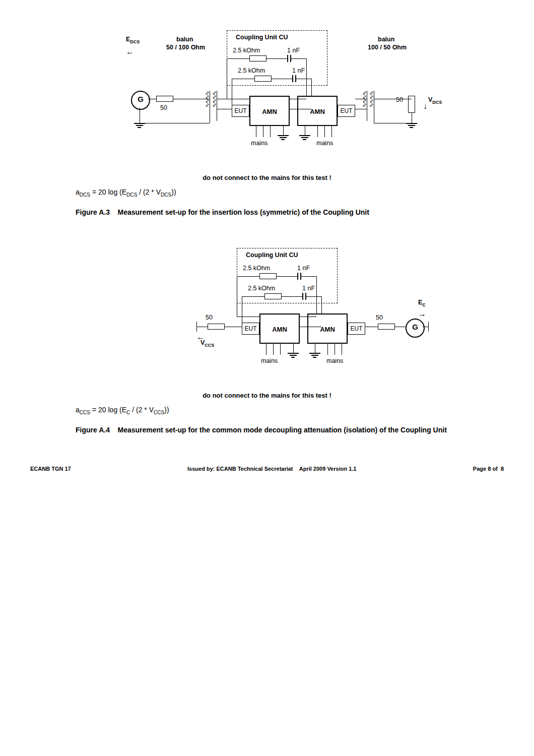Coupling Unit CU
2.5 kOhm
1 nF
2.5 kOhm
1 nF
AMN
AMN
EUT
EUT
mains
mains
balun
50 / 100 Ohm
∿∿∿∿
∿∿∿∿
G
50
EDCS
balun
100 / 50 Ohm
∿∿∿∿
∿∿∿∿
50
VDCS
do not connect to the mains for this test !
aDCS = 20 log (EDCS / (2 * VDCS))
Figure A.3 Measurement set-up for the insertion loss (symmetric) of the Coupling Unit
Coupling Unit CU
2.5 kOhm
1 nF
2.5 kOhm
1 nF
AMN
AMN
EUT
EUT
mains
mains
50
VCCS
50
G
EC
do not connect to the mains for this test !
aCCS = 20 log (EC / (2 * VCCS))
Figure A.4 Measurement set-up for the common mode decoupling attenuation (isolation) of the Coupling Unit
ECANB TGN 17 Issued by: ECANB Technical Secretariat April 2009 Version 1.1 Page 8 of 8